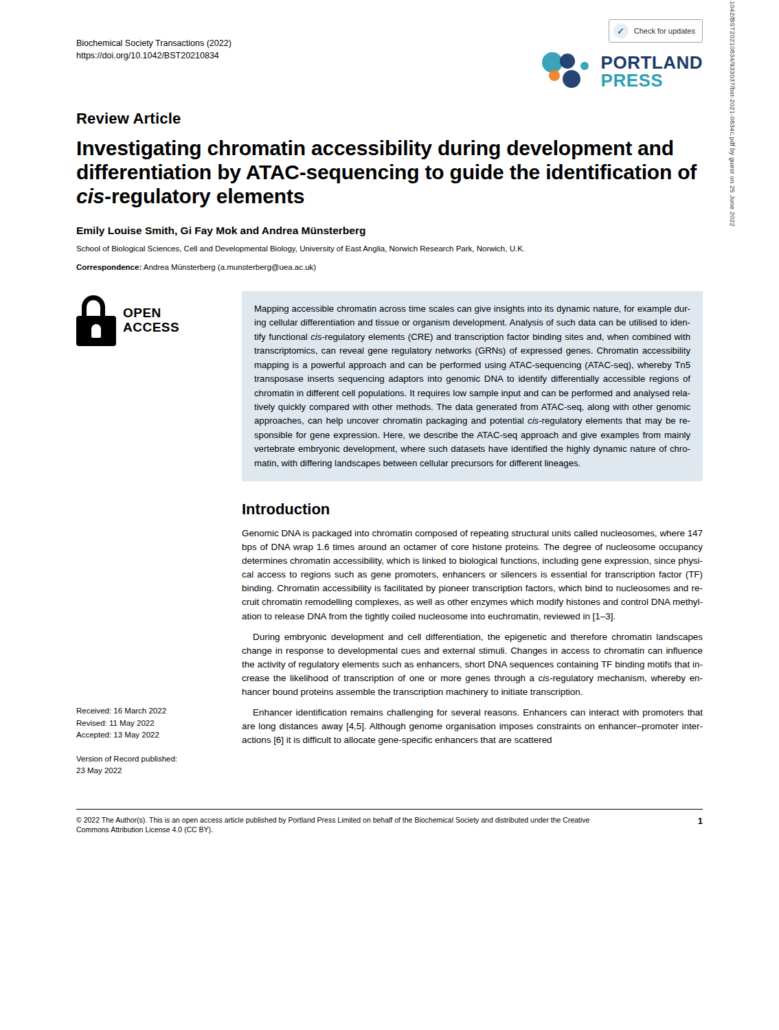Downloaded from http://portlandpress.com/biochemsoctrans/article-pdf/doi/10.1042/BST20210834/933037/bst-2021-0834c.pdf by guest on 25 June 2022
Biochemical Society Transactions (2022) https://doi.org/10.1042/BST20210834
✓ Check for updates
PORTLAND PRESS
Review Article
Investigating chromatin accessibility during development and differentiation by ATAC-sequencing to guide the identification of cis-regulatory elements
Emily Louise Smith, Gi Fay Mok and Andrea Münsterberg
School of Biological Sciences, Cell and Developmental Biology, University of East Anglia, Norwich Research Park, Norwich, U.K.
Correspondence: Andrea Münsterberg (a.munsterberg@uea.ac.uk)
OPEN ACCESS
Mapping accessible chromatin across time scales can give insights into its dynamic nature, for example during cellular differentiation and tissue or organism development. Analysis of such data can be utilised to identify functional cis-regulatory elements (CRE) and transcription factor binding sites and, when combined with transcriptomics, can reveal gene regulatory networks (GRNs) of expressed genes. Chromatin accessibility mapping is a powerful approach and can be performed using ATAC-sequencing (ATAC-seq), whereby Tn5 transposase inserts sequencing adaptors into genomic DNA to identify differentially accessible regions of chromatin in different cell populations. It requires low sample input and can be performed and analysed relatively quickly compared with other methods. The data generated from ATAC-seq, along with other genomic approaches, can help uncover chromatin packaging and potential cis-regulatory elements that may be responsible for gene expression. Here, we describe the ATAC-seq approach and give examples from mainly vertebrate embryonic development, where such datasets have identified the highly dynamic nature of chromatin, with differing landscapes between cellular precursors for different lineages.
Received: 16 March 2022
Revised: 11 May 2022
Accepted: 13 May 2022
Version of Record published:
23 May 2022
Introduction
Genomic DNA is packaged into chromatin composed of repeating structural units called nucleosomes, where 147 bps of DNA wrap 1.6 times around an octamer of core histone proteins. The degree of nucleosome occupancy determines chromatin accessibility, which is linked to biological functions, including gene expression, since physical access to regions such as gene promoters, enhancers or silencers is essential for transcription factor (TF) binding. Chromatin accessibility is facilitated by pioneer transcription factors, which bind to nucleosomes and recruit chromatin remodelling complexes, as well as other enzymes which modify histones and control DNA methylation to release DNA from the tightly coiled nucleosome into euchromatin, reviewed in [1–3].
During embryonic development and cell differentiation, the epigenetic and therefore chromatin landscapes change in response to developmental cues and external stimuli. Changes in access to chromatin can influence the activity of regulatory elements such as enhancers, short DNA sequences containing TF binding motifs that increase the likelihood of transcription of one or more genes through a cis-regulatory mechanism, whereby enhancer bound proteins assemble the transcription machinery to initiate transcription.
Enhancer identification remains challenging for several reasons. Enhancers can interact with promoters that are long distances away [4,5]. Although genome organisation imposes constraints on enhancer–promoter interactions [6] it is difficult to allocate gene-specific enhancers that are scattered
© 2022 The Author(s). This is an open access article published by Portland Press Limited on behalf of the Biochemical Society and distributed under the Creative Commons Attribution License 4.0 (CC BY).
1